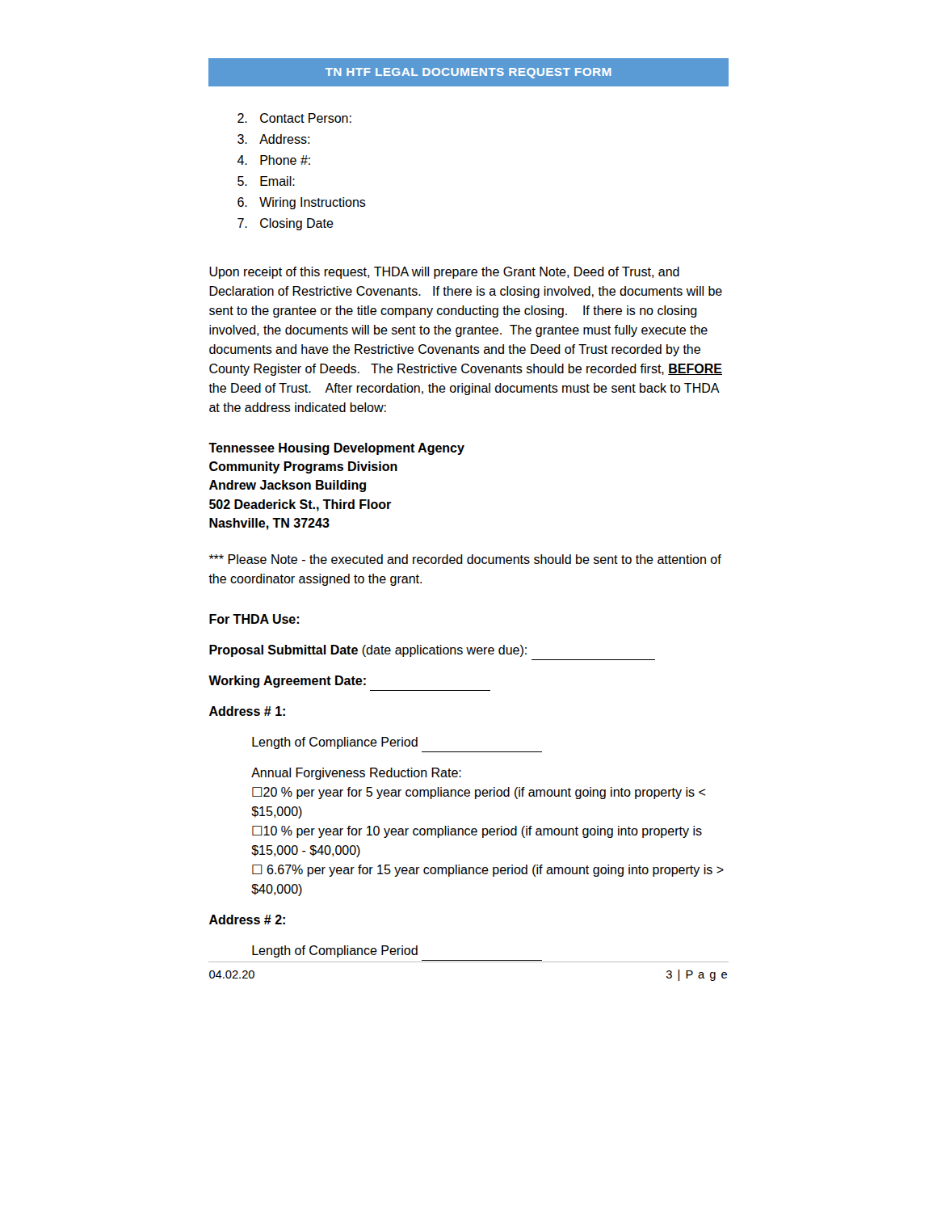TN HTF LEGAL DOCUMENTS REQUEST FORM
Contact Person:
Address:
Phone #:
Email:
Wiring Instructions
Closing Date
Upon receipt of this request, THDA will prepare the Grant Note, Deed of Trust, and Declaration of Restrictive Covenants. If there is a closing involved, the documents will be sent to the grantee or the title company conducting the closing. If there is no closing involved, the documents will be sent to the grantee. The grantee must fully execute the documents and have the Restrictive Covenants and the Deed of Trust recorded by the County Register of Deeds. The Restrictive Covenants should be recorded first, BEFORE the Deed of Trust. After recordation, the original documents must be sent back to THDA at the address indicated below:
Tennessee Housing Development Agency
Community Programs Division
Andrew Jackson Building
502 Deaderick St., Third Floor
Nashville, TN 37243
*** Please Note - the executed and recorded documents should be sent to the attention of the coordinator assigned to the grant.
For THDA Use:
Proposal Submittal Date (date applications were due):
Working Agreement Date:
Address # 1:
Length of Compliance Period
Annual Forgiveness Reduction Rate:
☐20 % per year for 5 year compliance period (if amount going into property is < $15,000)
☐10 % per year for 10 year compliance period (if amount going into property is $15,000 - $40,000)
☐ 6.67% per year for 15 year compliance period (if amount going into property is > $40,000)
Address # 2:
Length of Compliance Period
04.02.20 3 | P a g e